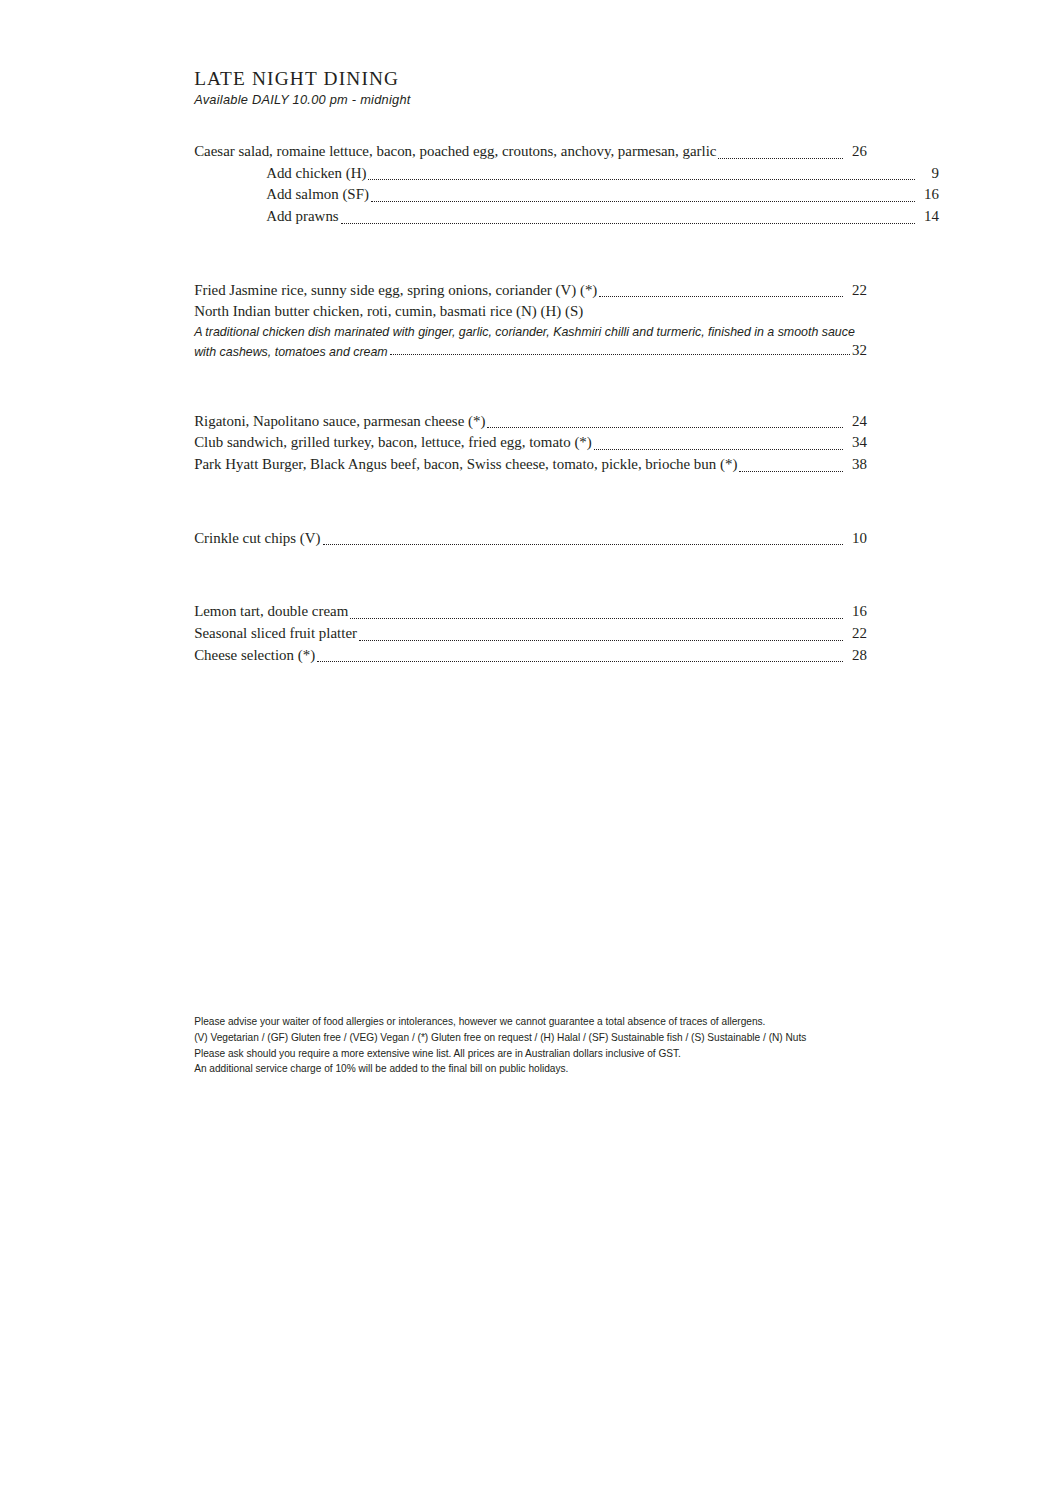LATE NIGHT DINING
Available DAILY 10.00 pm - midnight
Caesar salad, romaine lettuce, bacon, poached egg, croutons, anchovy, parmesan, garlic 26
Add chicken (H) 9
Add salmon (SF) 16
Add prawns 14
Fried Jasmine rice, sunny side egg, spring onions, coriander (V) (*) 22
North Indian butter chicken, roti, cumin, basmati rice (N) (H) (S)
A traditional chicken dish marinated with ginger, garlic, coriander, Kashmiri chilli and turmeric, finished in a smooth sauce
with cashews, tomatoes and cream 32
Rigatoni, Napolitano sauce, parmesan cheese (*) 24
Club sandwich, grilled turkey, bacon, lettuce, fried egg, tomato (*) 34
Park Hyatt Burger, Black Angus beef, bacon, Swiss cheese, tomato, pickle, brioche bun (*) 38
Crinkle cut chips (V) 10
Lemon tart, double cream 16
Seasonal sliced fruit platter 22
Cheese selection (*) 28
Please advise your waiter of food allergies or intolerances, however we cannot guarantee a total absence of traces of allergens.
(V) Vegetarian / (GF) Gluten free / (VEG) Vegan / (*) Gluten free on request / (H) Halal / (SF) Sustainable fish / (S) Sustainable / (N) Nuts
Please ask should you require a more extensive wine list. All prices are in Australian dollars inclusive of GST.
An additional service charge of 10% will be added to the final bill on public holidays.